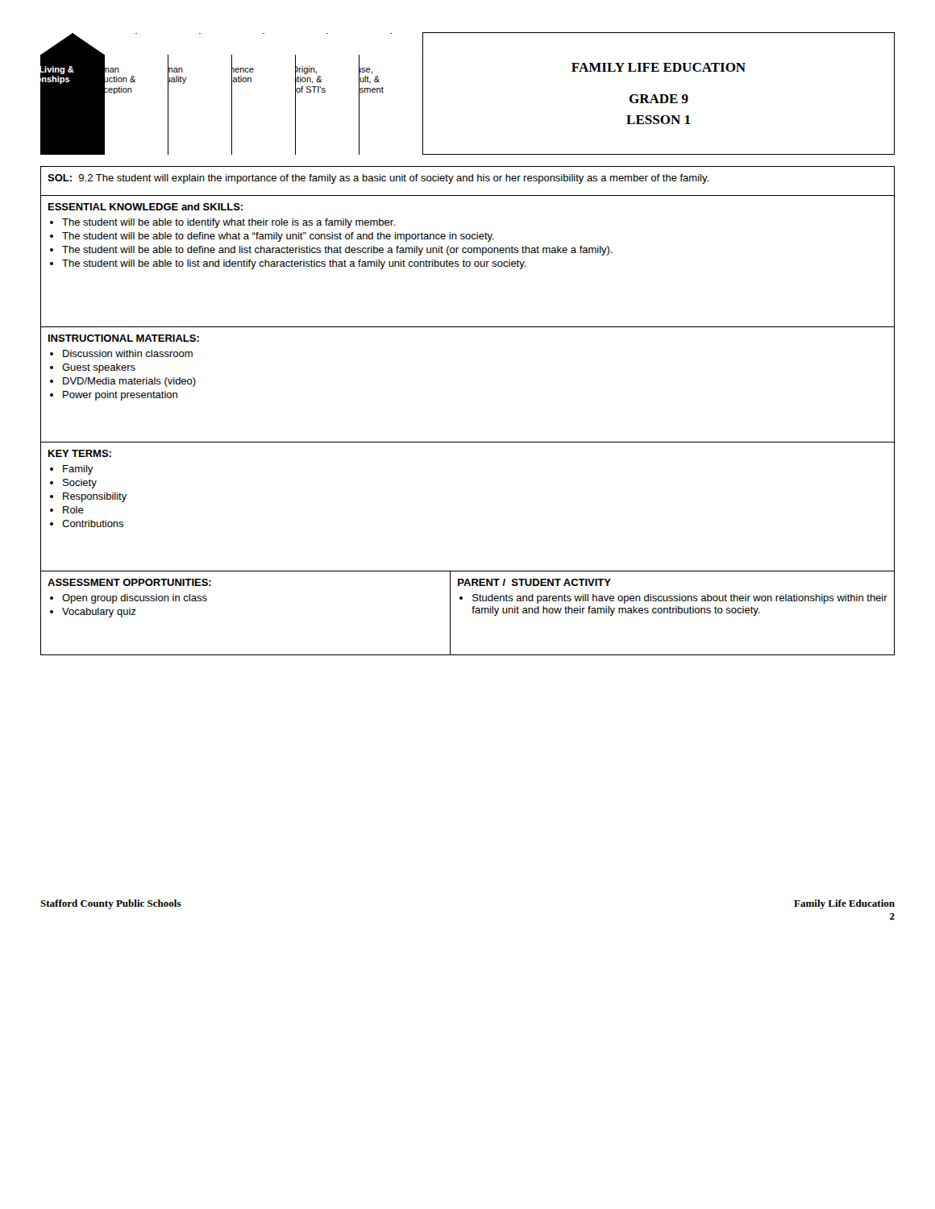Family Living &
Relationships
Human
Reproduction &
Contraception
Human
Sexuality
Abstinence
Education
The Origin,
Prevention, &
Effects of STI's
Abuse,
Assault, &
Harassment
FAMILY LIFE EDUCATION
GRADE 9
LESSON 1
| SOL: 9.2 The student will explain the importance of the family as a basic unit of society and his or her responsibility as a member of the family. |
| ESSENTIAL KNOWLEDGE and SKILLS: The student will be able to identify what their role is as a family member. The student will be able to define what a “family unit” consist of and the importance in society. The student will be able to define and list characteristics that describe a family unit (or components that make a family). The student will be able to list and identify characteristics that a family unit contributes to our society. |
| INSTRUCTIONAL MATERIALS: Discussion within classroom Guest speakers DVD/Media materials (video) Power point presentation |
| KEY TERMS: Family Society Responsibility Role Contributions |
| ASSESSMENT OPPORTUNITIES: Open group discussion in class Vocabulary quiz | PARENT / STUDENT ACTIVITY Students and parents will have open discussions about their won relationships within their family unit and how their family makes contributions to society. |
Stafford County Public Schools
Family Life Education
2